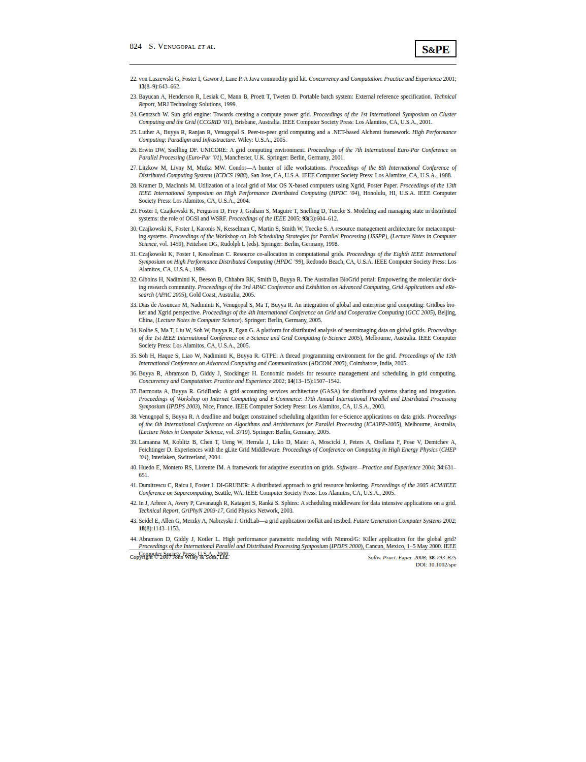824 S. Venugopal et al.
S&PE
22. von Laszewski G, Foster I, Gawor J, Lane P. A Java commodity grid kit. Concurrency and Computation: Practice and Experience 2001; 13(8–9):643–662.
23. Bayucan A, Henderson R, Lesiak C, Mann B, Proett T, Tweten D. Portable batch system: External reference specification. Technical Report, MRJ Technology Solutions, 1999.
24. Gentzsch W. Sun grid engine: Towards creating a compute power grid. Proceedings of the 1st International Symposium on Cluster Computing and the Grid (CCGRID ’01), Brisbane, Australia. IEEE Computer Society Press: Los Alamitos, CA, U.S.A., 2001.
25. Luther A, Buyya R, Ranjan R, Venugopal S. Peer-to-peer grid computing and a .NET-based Alchemi framework. High Performance Computing: Paradigm and Infrastructure. Wiley: U.S.A., 2005.
26. Erwin DW, Snelling DF. UNICORE: A grid computing environment. Proceedings of the 7th International Euro-Par Conference on Parallel Processing (Euro-Par ’01), Manchester, U.K. Springer: Berlin, Germany, 2001.
27. Litzkow M, Livny M, Mutka MW. Condor—A hunter of idle workstations. Proceedings of the 8th International Conference of Distributed Computing Systems (ICDCS 1988), San Jose, CA, U.S.A. IEEE Computer Society Press: Los Alamitos, CA, U.S.A., 1988.
28. Kramer D, MacInnis M. Utilization of a local grid of Mac OS X-based computers using Xgrid, Poster Paper. Proceedings of the 13th IEEE International Symposium on High Performance Distributed Computing (HPDC ’04), Honolulu, HI, U.S.A. IEEE Computer Society Press: Los Alamitos, CA, U.S.A., 2004.
29. Foster I, Czajkowski K, Ferguson D, Frey J, Graham S, Maguire T, Snelling D, Tuecke S. Modeling and managing state in distributed systems: the role of OGSI and WSRF. Proceedings of the IEEE 2005; 93(3):604–612.
30. Czajkowski K, Foster I, Karonis N, Kesselman C, Martin S, Smith W, Tuecke S. A resource management architecture for metacomputing systems. Proceedings of the Workshop on Job Scheduling Strategies for Parallel Processing (JSSPP), (Lecture Notes in Computer Science, vol. 1459), Feitelson DG, Rudolph L (eds). Springer: Berlin, Germany, 1998.
31. Czajkowski K, Foster I, Kesselman C. Resource co-allocation in computational grids. Proceedings of the Eighth IEEE International Symposium on High Performance Distributed Computing (HPDC ’99), Redondo Beach, CA, U.S.A. IEEE Computer Society Press: Los Alamitos, CA, U.S.A., 1999.
32. Gibbins H, Nadiminti K, Beeson B, Chhabra RK, Smith B, Buyya R. The Australian BioGrid portal: Empowering the molecular docking research community. Proceedings of the 3rd APAC Conference and Exhibition on Advanced Computing, Grid Applications and eResearch (APAC 2005), Gold Coast, Australia, 2005.
33. Dias de Assuncao M, Nadiminti K, Venugopal S, Ma T, Buyya R. An integration of global and enterprise grid computing: Gridbus broker and Xgrid perspective. Proceedings of the 4th International Conference on Grid and Cooperative Computing (GCC 2005), Beijing, China, (Lecture Notes in Computer Science). Springer: Berlin, Germany, 2005.
34. Kolbe S, Ma T, Liu W, Soh W, Buyya R, Egan G. A platform for distributed analysis of neuroimaging data on global grids. Proceedings of the 1st IEEE International Conference on e-Science and Grid Computing (e-Science 2005), Melbourne, Australia. IEEE Computer Society Press: Los Alamitos, CA, U.S.A., 2005.
35. Soh H, Haque S, Liao W, Nadiminti K, Buyya R. GTPE: A thread programming environment for the grid. Proceedings of the 13th International Conference on Advanced Computing and Communications (ADCOM 2005), Coimbatore, India, 2005.
36. Buyya R, Abramson D, Giddy J, Stockinger H. Economic models for resource management and scheduling in grid computing. Concurrency and Computation: Practice and Experience 2002; 14(13–15):1507–1542.
37. Barmouta A, Buyya R. GridBank: A grid accounting services architecture (GASA) for distributed systems sharing and integration. Proceedings of Workshop on Internet Computing and E-Commerce: 17th Annual International Parallel and Distributed Processing Symposium (IPDPS 2003), Nice, France. IEEE Computer Society Press: Los Alamitos, CA, U.S.A., 2003.
38. Venugopal S, Buyya R. A deadline and budget constrained scheduling algorithm for e-Science applications on data grids. Proceedings of the 6th International Conference on Algorithms and Architectures for Parallel Processing (ICA3PP-2005), Melbourne, Australia, (Lecture Notes in Computer Science, vol. 3719). Springer: Berlin, Germany, 2005.
39. Lamanna M, Koblitz B, Chen T, Ueng W, Herrala J, Liko D, Maier A, Moscicki J, Peters A, Orellana F, Pose V, Demichev A, Feichtinger D. Experiences with the gLite Grid Middleware. Proceedings of Conference on Computing in High Energy Physics (CHEP ’04), Interlaken, Switzerland, 2004.
40. Huedo E, Montero RS, Llorente IM. A framework for adaptive execution on grids. Software—Practice and Experience 2004; 34:631–651.
41. Dumitrescu C, Raicu I, Foster I. DI-GRUBER: A distributed approach to grid resource brokering. Proceedings of the 2005 ACM/IEEE Conference on Supercomputing, Seattle, WA. IEEE Computer Society Press: Los Alamitos, CA, U.S.A., 2005.
42. In J, Arbree A, Avery P, Cavanaugh R, Katageri S, Ranka S. Sphinx: A scheduling middleware for data intensive applications on a grid. Technical Report, GriPhyN 2003-17, Grid Physics Network, 2003.
43. Seidel E, Allen G, Merzky A, Nabrzyski J. GridLab—a grid application toolkit and testbed. Future Generation Computer Systems 2002; 18(8):1143–1153.
44. Abramson D, Giddy J, Kotler L. High performance parametric modeling with Nimrod/G: Killer application for the global grid? Proceedings of the International Parallel and Distributed Processing Symposium (IPDPS 2000), Cancun, Mexico, 1–5 May 2000. IEEE Computer Society Press: U.S.A., 2000.
Copyright © 2007 John Wiley & Sons, Ltd.
Softw. Pract. Exper. 2008; 38:793–825
DOI: 10.1002/spe